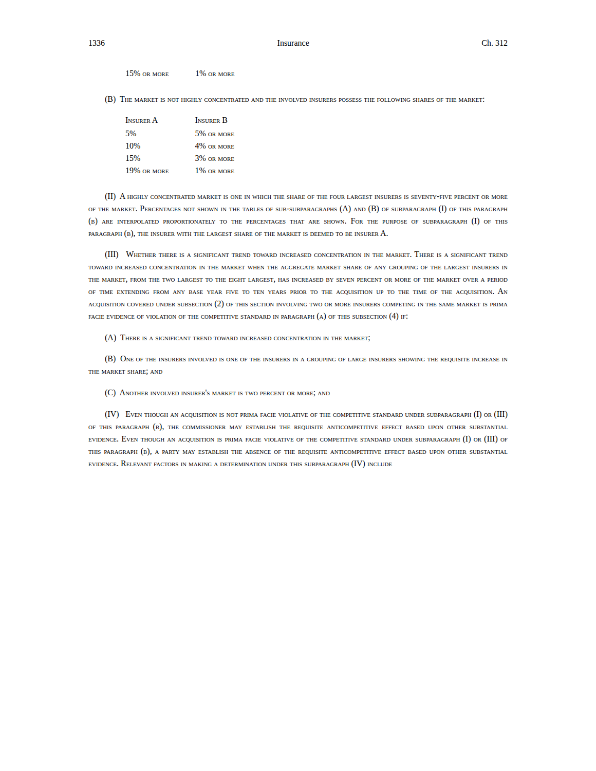1336 Insurance Ch. 312
15% or more 1% or more
(B) The market is not highly concentrated and the involved insurers possess the following shares of the market:
| Insurer A | Insurer B |
| --- | --- |
| 5% | 5% or more |
| 10% | 4% or more |
| 15% | 3% or more |
| 19% or more | 1% or more |
(II) A highly concentrated market is one in which the share of the four largest insurers is seventy-five percent or more of the market. Percentages not shown in the tables of sub-subparagraphs (A) and (B) of subparagraph (I) of this paragraph (b) are interpolated proportionately to the percentages that are shown. For the purpose of subparagraph (I) of this paragraph (b), the insurer with the largest share of the market is deemed to be insurer A.
(III) Whether there is a significant trend toward increased concentration in the market. There is a significant trend toward increased concentration in the market when the aggregate market share of any grouping of the largest insurers in the market, from the two largest to the eight largest, has increased by seven percent or more of the market over a period of time extending from any base year five to ten years prior to the acquisition up to the time of the acquisition. An acquisition covered under subsection (2) of this section involving two or more insurers competing in the same market is prima facie evidence of violation of the competitive standard in paragraph (a) of this subsection (4) if:
(A) There is a significant trend toward increased concentration in the market;
(B) One of the insurers involved is one of the insurers in a grouping of large insurers showing the requisite increase in the market share; and
(C) Another involved insurer's market is two percent or more; and
(IV) Even though an acquisition is not prima facie violative of the competitive standard under subparagraph (I) or (III) of this paragraph (b), the commissioner may establish the requisite anticompetitive effect based upon other substantial evidence. Even though an acquisition is prima facie violative of the competitive standard under subparagraph (I) or (III) of this paragraph (b), a party may establish the absence of the requisite anticompetitive effect based upon other substantial evidence. Relevant factors in making a determination under this subparagraph (IV) include